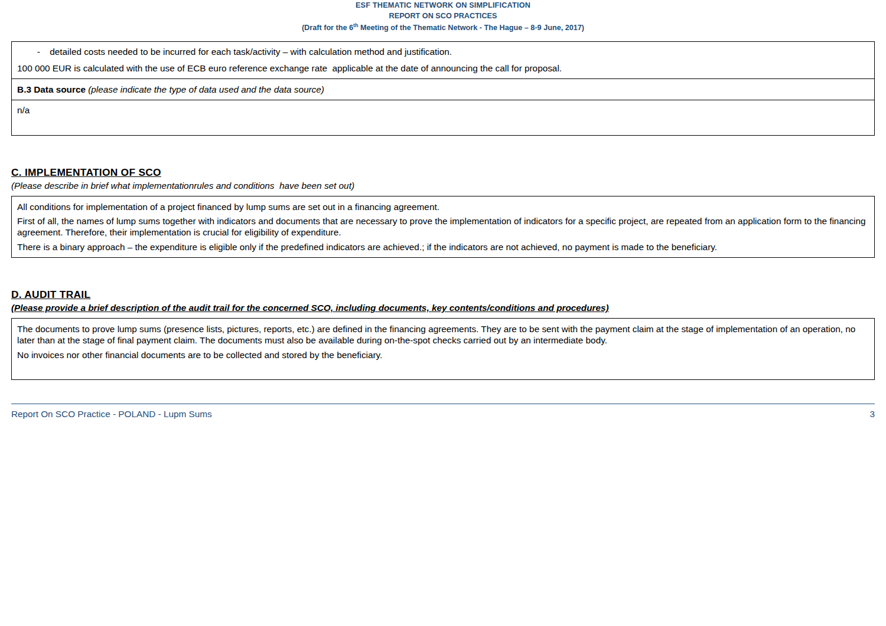ESF THEMATIC NETWORK ON SIMPLIFICATION
REPORT ON SCO PRACTICES
(Draft for the 6th Meeting of the Thematic Network - The Hague – 8-9 June, 2017)
detailed costs needed to be incurred for each task/activity – with calculation method and justification.
100 000 EUR is calculated with the use of ECB euro reference exchange rate applicable at the date of announcing the call for proposal.
B.3 Data source (please indicate the type of data used and the data source)
n/a
C. IMPLEMENTATION OF SCO
(Please describe in brief what implementationrules and conditions have been set out)
All conditions for implementation of a project financed by lump sums are set out in a financing agreement.
First of all, the names of lump sums together with indicators and documents that are necessary to prove the implementation of indicators for a specific project, are repeated from an application form to the financing agreement. Therefore, their implementation is crucial for eligibility of expenditure.
There is a binary approach – the expenditure is eligible only if the predefined indicators are achieved.; if the indicators are not achieved, no payment is made to the beneficiary.
D. AUDIT TRAIL
(Please provide a brief description of the audit trail for the concerned SCO, including documents, key contents/conditions and procedures)
The documents to prove lump sums (presence lists, pictures, reports, etc.) are defined in the financing agreements. They are to be sent with the payment claim at the stage of implementation of an operation, no later than at the stage of final payment claim. The documents must also be available during on-the-spot checks carried out by an intermediate body.
No invoices nor other financial documents are to be collected and stored by the beneficiary.
Report On SCO Practice - POLAND - Lupm Sums
3